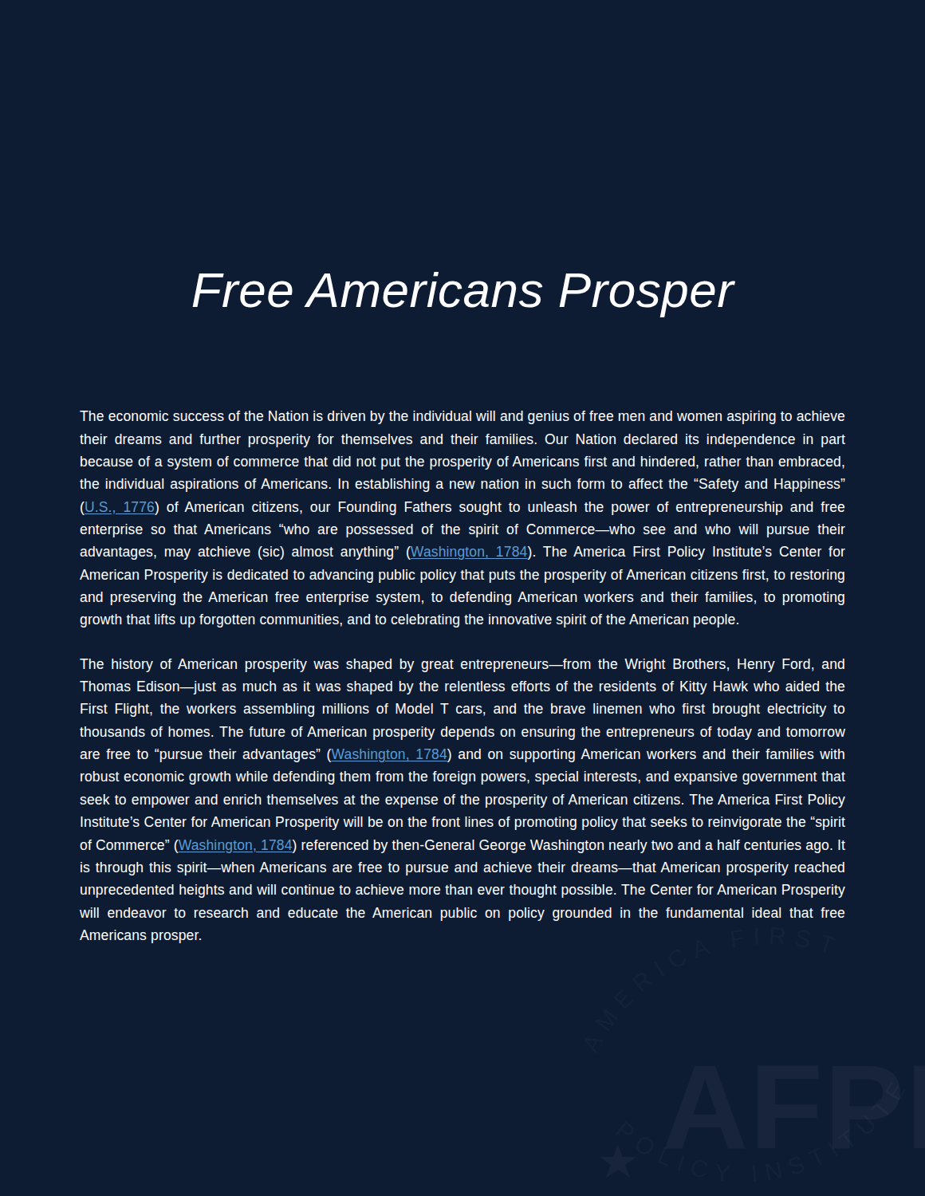AMERICA FIRST POLICY INSTITUTE AFPI
Free Americans Prosper
The economic success of the Nation is driven by the individual will and genius of free men and women aspiring to achieve their dreams and further prosperity for themselves and their families. Our Nation declared its independence in part because of a system of commerce that did not put the prosperity of Americans first and hindered, rather than embraced, the individual aspirations of Americans. In establishing a new nation in such form to affect the “Safety and Happiness” (U.S., 1776) of American citizens, our Founding Fathers sought to unleash the power of entrepreneurship and free enterprise so that Americans “who are possessed of the spirit of Commerce—who see and who will pursue their advantages, may atchieve (sic) almost anything” (Washington, 1784). The America First Policy Institute’s Center for American Prosperity is dedicated to advancing public policy that puts the prosperity of American citizens first, to restoring and preserving the American free enterprise system, to defending American workers and their families, to promoting growth that lifts up forgotten communities, and to celebrating the innovative spirit of the American people.
The history of American prosperity was shaped by great entrepreneurs—from the Wright Brothers, Henry Ford, and Thomas Edison—just as much as it was shaped by the relentless efforts of the residents of Kitty Hawk who aided the First Flight, the workers assembling millions of Model T cars, and the brave linemen who first brought electricity to thousands of homes. The future of American prosperity depends on ensuring the entrepreneurs of today and tomorrow are free to “pursue their advantages” (Washington, 1784) and on supporting American workers and their families with robust economic growth while defending them from the foreign powers, special interests, and expansive government that seek to empower and enrich themselves at the expense of the prosperity of American citizens. The America First Policy Institute’s Center for American Prosperity will be on the front lines of promoting policy that seeks to reinvigorate the “spirit of Commerce” (Washington, 1784) referenced by then-General George Washington nearly two and a half centuries ago. It is through this spirit—when Americans are free to pursue and achieve their dreams—that American prosperity reached unprecedented heights and will continue to achieve more than ever thought possible. The Center for American Prosperity will endeavor to research and educate the American public on policy grounded in the fundamental ideal that free Americans prosper.